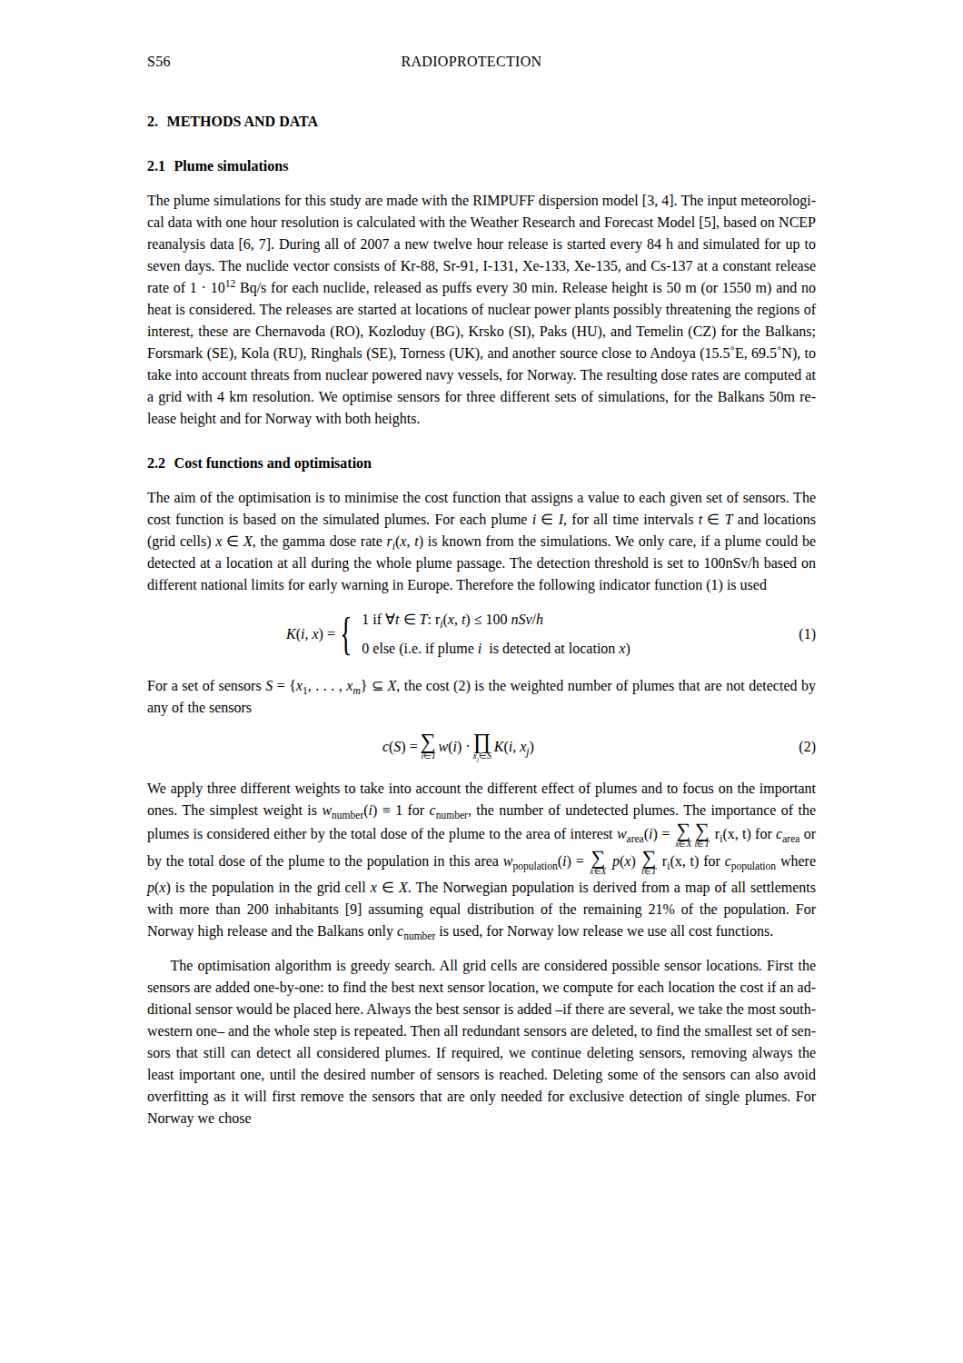S56 RADIOPROTECTION
2. METHODS AND DATA
2.1 Plume simulations
The plume simulations for this study are made with the RIMPUFF dispersion model [3, 4]. The input meteorological data with one hour resolution is calculated with the Weather Research and Forecast Model [5], based on NCEP reanalysis data [6, 7]. During all of 2007 a new twelve hour release is started every 84 h and simulated for up to seven days. The nuclide vector consists of Kr-88, Sr-91, I-131, Xe-133, Xe-135, and Cs-137 at a constant release rate of 1 · 1012 Bq/s for each nuclide, released as puffs every 30 min. Release height is 50 m (or 1550 m) and no heat is considered. The releases are started at locations of nuclear power plants possibly threatening the regions of interest, these are Chernavoda (RO), Kozloduy (BG), Krsko (SI), Paks (HU), and Temelin (CZ) for the Balkans; Forsmark (SE), Kola (RU), Ringhals (SE), Torness (UK), and another source close to Andoya (15.5˚E, 69.5˚N), to take into account threats from nuclear powered navy vessels, for Norway. The resulting dose rates are computed at a grid with 4 km resolution. We optimise sensors for three different sets of simulations, for the Balkans 50m release height and for Norway with both heights.
2.2 Cost functions and optimisation
The aim of the optimisation is to minimise the cost function that assigns a value to each given set of sensors. The cost function is based on the simulated plumes. For each plume i ∈ I, for all time intervals t ∈ T and locations (grid cells) x ∈ X, the gamma dose rate ri(x, t) is known from the simulations. We only care, if a plume could be detected at a location at all during the whole plume passage. The detection threshold is set to 100nSv/h based on different national limits for early warning in Europe. Therefore the following indicator function (1) is used
K(i, x) = { 1 if ∀t ∈ T: ri(x, t) ≤ 100 nSv/h 0 else (i.e. if plume i is detected at location x)
(1)
For a set of sensors S = {x1, . . . , xm} ⊆ X, the cost (2) is the weighted number of plumes that are not detected by any of the sensors
c(S) = ∑i∈I w(i) · ∏xj∈S K(i, xj)
(2)
We apply three different weights to take into account the different effect of plumes and to focus on the important ones. The simplest weight is wnumber(i) ≡ 1 for cnumber, the number of undetected plumes. The importance of the plumes is considered either by the total dose of the plume to the area of interest warea(i) = ∑x∈X∑t∈T ri(x, t) for carea or by the total dose of the plume to the population in this area wpopulation(i) = ∑x∈X p(x) ∑t∈T ri(x, t) for cpopulation where p(x) is the population in the grid cell x ∈ X. The Norwegian population is derived from a map of all settlements with more than 200 inhabitants [9] assuming equal distribution of the remaining 21% of the population. For Norway high release and the Balkans only cnumber is used, for Norway low release we use all cost functions.
The optimisation algorithm is greedy search. All grid cells are considered possible sensor locations. First the sensors are added one-by-one: to find the best next sensor location, we compute for each location the cost if an additional sensor would be placed here. Always the best sensor is added –if there are several, we take the most south-western one– and the whole step is repeated. Then all redundant sensors are deleted, to find the smallest set of sensors that still can detect all considered plumes. If required, we continue deleting sensors, removing always the least important one, until the desired number of sensors is reached. Deleting some of the sensors can also avoid overfitting as it will first remove the sensors that are only needed for exclusive detection of single plumes. For Norway we chose